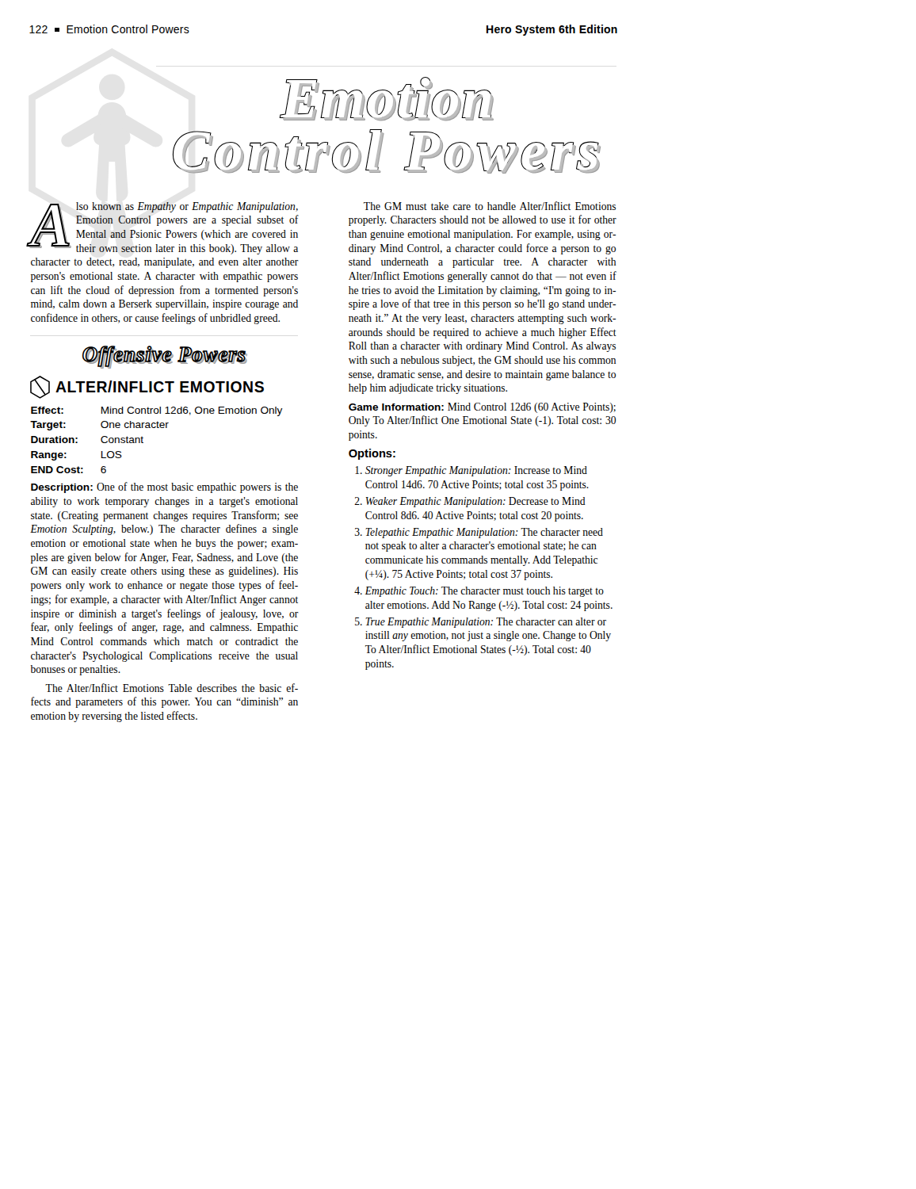122 Emotion Control Powers
Hero System 6th Edition
Emotion
Control Powers
Also known as Empathy or Empathic Manipulation, Emotion Control powers are a special subset of Mental and Psionic Powers (which are covered in their own section later in this book). They allow a character to detect, read, manipulate, and even alter another person's emotional state. A character with empathic powers can lift the cloud of depression from a tormented person's mind, calm down a Berserk supervillain, inspire courage and confidence in others, or cause feelings of unbridled greed.
Offensive Powers
Alter/Inflict Emotions
| Effect: | Mind Control 12d6, One Emotion Only |
| Target: | One character |
| Duration: | Constant |
| Range: | LOS |
| END Cost: | 6 |
Description: One of the most basic empathic powers is the ability to work temporary changes in a target's emotional state. (Creating permanent changes requires Transform; see Emotion Sculpting, below.) The character defines a single emotion or emotional state when he buys the power; examples are given below for Anger, Fear, Sadness, and Love (the GM can easily create others using these as guidelines). His powers only work to enhance or negate those types of feelings; for example, a character with Alter/Inflict Anger cannot inspire or diminish a target's feelings of jealousy, love, or fear, only feelings of anger, rage, and calmness. Empathic Mind Control commands which match or contradict the character's Psychological Complications receive the usual bonuses or penalties.
The Alter/Inflict Emotions Table describes the basic effects and parameters of this power. You can “diminish” an emotion by reversing the listed effects.
The GM must take care to handle Alter/Inflict Emotions properly. Characters should not be allowed to use it for other than genuine emotional manipulation. For example, using ordinary Mind Control, a character could force a person to go stand underneath a particular tree. A character with Alter/Inflict Emotions generally cannot do that — not even if he tries to avoid the Limitation by claiming, “I'm going to inspire a love of that tree in this person so he'll go stand underneath it.” At the very least, characters attempting such workarounds should be required to achieve a much higher Effect Roll than a character with ordinary Mind Control. As always with such a nebulous subject, the GM should use his common sense, dramatic sense, and desire to maintain game balance to help him adjudicate tricky situations.
Game Information: Mind Control 12d6 (60 Active Points); Only To Alter/Inflict One Emotional State (-1). Total cost: 30 points.
Options:
Stronger Empathic Manipulation: Increase to Mind Control 14d6. 70 Active Points; total cost 35 points.
Weaker Empathic Manipulation: Decrease to Mind Control 8d6. 40 Active Points; total cost 20 points.
Telepathic Empathic Manipulation: The character need not speak to alter a character's emotional state; he can communicate his commands mentally. Add Telepathic (+¼). 75 Active Points; total cost 37 points.
Empathic Touch: The character must touch his target to alter emotions. Add No Range (-½). Total cost: 24 points.
True Empathic Manipulation: The character can alter or instill any emotion, not just a single one. Change to Only To Alter/Inflict Emotional States (-½). Total cost: 40 points.